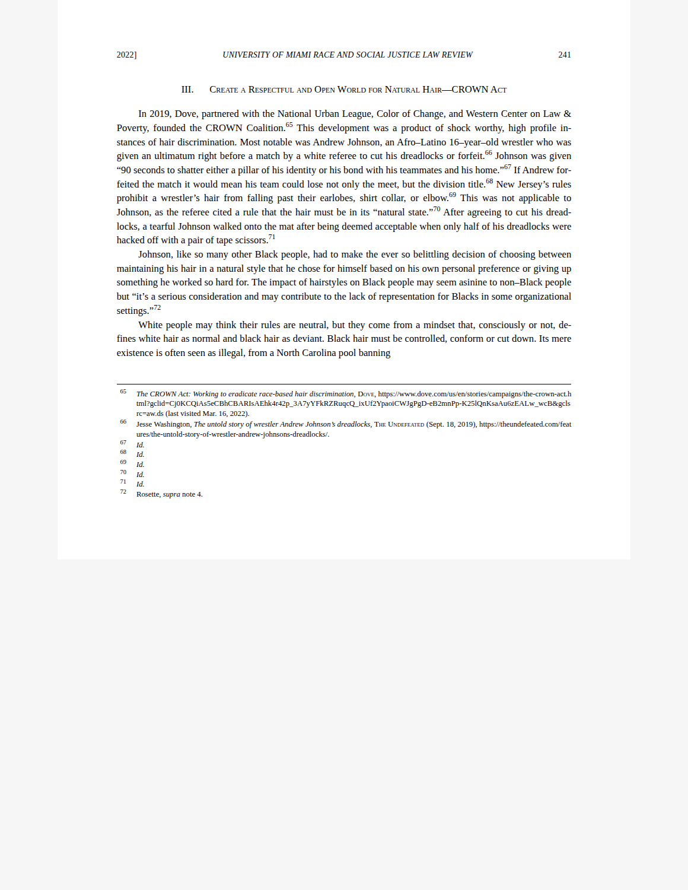2022] UNIVERSITY OF MIAMI RACE AND SOCIAL JUSTICE LAW REVIEW 241
III. Create a Respectful and Open World for Natural Hair—CROWN Act
In 2019, Dove, partnered with the National Urban League, Color of Change, and Western Center on Law & Poverty, founded the CROWN Coalition.65 This development was a product of shock worthy, high profile instances of hair discrimination. Most notable was Andrew Johnson, an Afro–Latino 16–year–old wrestler who was given an ultimatum right before a match by a white referee to cut his dreadlocks or forfeit.66 Johnson was given “90 seconds to shatter either a pillar of his identity or his bond with his teammates and his home.”67 If Andrew forfeited the match it would mean his team could lose not only the meet, but the division title.68 New Jersey’s rules prohibit a wrestler’s hair from falling past their earlobes, shirt collar, or elbow.69 This was not applicable to Johnson, as the referee cited a rule that the hair must be in its “natural state.”70 After agreeing to cut his dreadlocks, a tearful Johnson walked onto the mat after being deemed acceptable when only half of his dreadlocks were hacked off with a pair of tape scissors.71
Johnson, like so many other Black people, had to make the ever so belittling decision of choosing between maintaining his hair in a natural style that he chose for himself based on his own personal preference or giving up something he worked so hard for. The impact of hairstyles on Black people may seem asinine to non–Black people but “it’s a serious consideration and may contribute to the lack of representation for Blacks in some organizational settings.”72
White people may think their rules are neutral, but they come from a mindset that, consciously or not, defines white hair as normal and black hair as deviant. Black hair must be controlled, conform or cut down. Its mere existence is often seen as illegal, from a North Carolina pool banning
The CROWN Act: Working to eradicate race-based hair discrimination, Dove, https://www.dove.com/us/en/stories/campaigns/the-crown-act.html?gclid=Cj0KCQiAs5eCBhCBARIsAEhk4r42p_3A7yYFkRZRuqcQ_ixUf2YpaoiCWJgPgD-eB2mnPp-K25lQnKsaAu6zEALw_wcB&gclsrc=aw.ds (last visited Mar. 16, 2022).
Jesse Washington, The untold story of wrestler Andrew Johnson’s dreadlocks, The Undefeated (Sept. 18, 2019), https://theundefeated.com/features/the-untold-story-of-wrestler-andrew-johnsons-dreadlocks/.
Id.
Id.
Id.
Id.
Id.
Rosette, supra note 4.